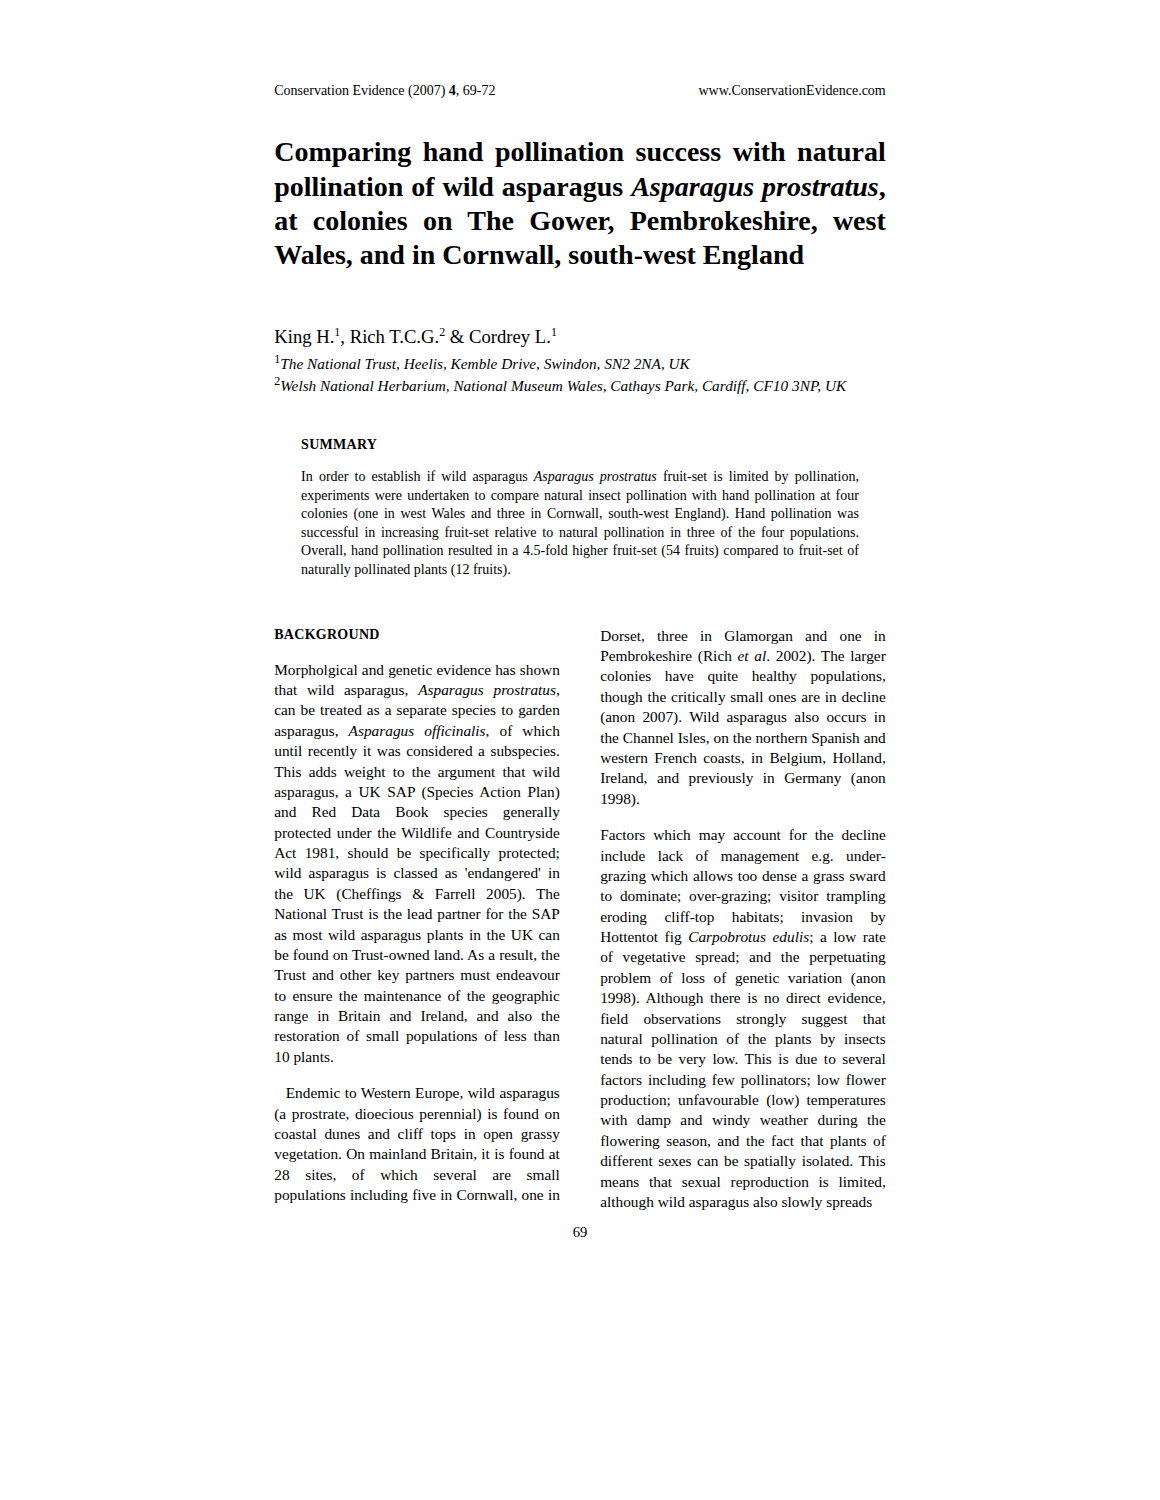Conservation Evidence (2007) 4, 69-72 www.ConservationEvidence.com
Comparing hand pollination success with natural pollination of wild asparagus Asparagus prostratus, at colonies on The Gower, Pembrokeshire, west Wales, and in Cornwall, south-west England
King H.1, Rich T.C.G.2 & Cordrey L.1
1The National Trust, Heelis, Kemble Drive, Swindon, SN2 2NA, UK
2Welsh National Herbarium, National Museum Wales, Cathays Park, Cardiff, CF10 3NP, UK
SUMMARY
In order to establish if wild asparagus Asparagus prostratus fruit-set is limited by pollination, experiments were undertaken to compare natural insect pollination with hand pollination at four colonies (one in west Wales and three in Cornwall, south-west England). Hand pollination was successful in increasing fruit-set relative to natural pollination in three of the four populations. Overall, hand pollination resulted in a 4.5-fold higher fruit-set (54 fruits) compared to fruit-set of naturally pollinated plants (12 fruits).
BACKGROUND
Morpholgical and genetic evidence has shown that wild asparagus, Asparagus prostratus, can be treated as a separate species to garden asparagus, Asparagus officinalis, of which until recently it was considered a subspecies. This adds weight to the argument that wild asparagus, a UK SAP (Species Action Plan) and Red Data Book species generally protected under the Wildlife and Countryside Act 1981, should be specifically protected; wild asparagus is classed as 'endangered' in the UK (Cheffings & Farrell 2005). The National Trust is the lead partner for the SAP as most wild asparagus plants in the UK can be found on Trust-owned land. As a result, the Trust and other key partners must endeavour to ensure the maintenance of the geographic range in Britain and Ireland, and also the restoration of small populations of less than 10 plants.
Endemic to Western Europe, wild asparagus (a prostrate, dioecious perennial) is found on coastal dunes and cliff tops in open grassy vegetation. On mainland Britain, it is found at 28 sites, of which several are small populations including five in Cornwall, one in Dorset, three in Glamorgan and one in Pembrokeshire (Rich et al. 2002). The larger colonies have quite healthy populations, though the critically small ones are in decline (anon 2007). Wild asparagus also occurs in the Channel Isles, on the northern Spanish and western French coasts, in Belgium, Holland, Ireland, and previously in Germany (anon 1998).
Factors which may account for the decline include lack of management e.g. under-grazing which allows too dense a grass sward to dominate; over-grazing; visitor trampling eroding cliff-top habitats; invasion by Hottentot fig Carpobrotus edulis; a low rate of vegetative spread; and the perpetuating problem of loss of genetic variation (anon 1998). Although there is no direct evidence, field observations strongly suggest that natural pollination of the plants by insects tends to be very low. This is due to several factors including few pollinators; low flower production; unfavourable (low) temperatures with damp and windy weather during the flowering season, and the fact that plants of different sexes can be spatially isolated. This means that sexual reproduction is limited, although wild asparagus also slowly spreads
69